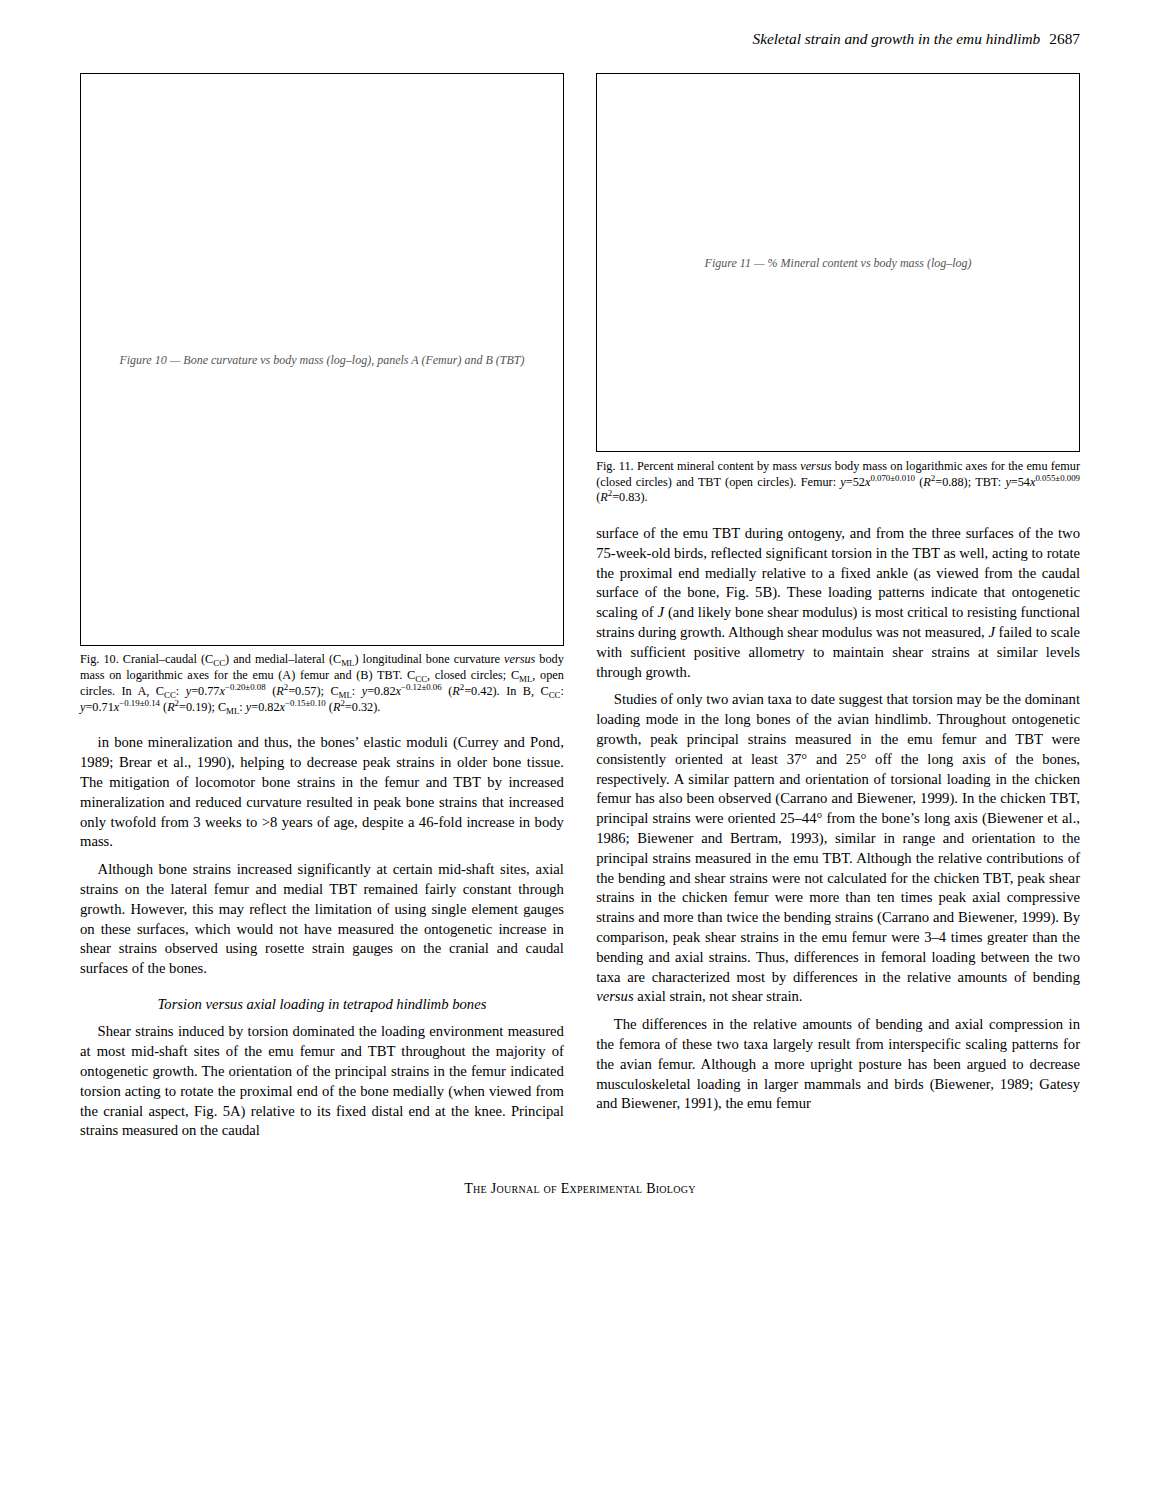Skeletal strain and growth in the emu hindlimb 2687
Figure 10 — Bone curvature vs body mass (log–log), panels A (Femur) and B (TBT)
Fig. 10. Cranial–caudal (CCC) and medial–lateral (CML) longitudinal bone curvature versus body mass on logarithmic axes for the emu (A) femur and (B) TBT. CCC, closed circles; CML, open circles. In A, CCC: y=0.77x−0.20±0.08 (R2=0.57); CML: y=0.82x−0.12±0.06 (R2=0.42). In B, CCC: y=0.71x−0.19±0.14 (R2=0.19); CML: y=0.82x−0.15±0.10 (R2=0.32).
in bone mineralization and thus, the bones’ elastic moduli (Currey and Pond, 1989; Brear et al., 1990), helping to decrease peak strains in older bone tissue. The mitigation of locomotor bone strains in the femur and TBT by increased mineralization and reduced curvature resulted in peak bone strains that increased only twofold from 3 weeks to >8 years of age, despite a 46-fold increase in body mass.
Although bone strains increased significantly at certain mid-shaft sites, axial strains on the lateral femur and medial TBT remained fairly constant through growth. However, this may reflect the limitation of using single element gauges on these surfaces, which would not have measured the ontogenetic increase in shear strains observed using rosette strain gauges on the cranial and caudal surfaces of the bones.
Torsion versus axial loading in tetrapod hindlimb bones
Shear strains induced by torsion dominated the loading environment measured at most mid-shaft sites of the emu femur and TBT throughout the majority of ontogenetic growth. The orientation of the principal strains in the femur indicated torsion acting to rotate the proximal end of the bone medially (when viewed from the cranial aspect, Fig. 5A) relative to its fixed distal end at the knee. Principal strains measured on the caudal
Figure 11 — % Mineral content vs body mass (log–log)
Fig. 11. Percent mineral content by mass versus body mass on logarithmic axes for the emu femur (closed circles) and TBT (open circles). Femur: y=52x0.070±0.010 (R2=0.88); TBT: y=54x0.055±0.009 (R2=0.83).
surface of the emu TBT during ontogeny, and from the three surfaces of the two 75-week-old birds, reflected significant torsion in the TBT as well, acting to rotate the proximal end medially relative to a fixed ankle (as viewed from the caudal surface of the bone, Fig. 5B). These loading patterns indicate that ontogenetic scaling of J (and likely bone shear modulus) is most critical to resisting functional strains during growth. Although shear modulus was not measured, J failed to scale with sufficient positive allometry to maintain shear strains at similar levels through growth.
Studies of only two avian taxa to date suggest that torsion may be the dominant loading mode in the long bones of the avian hindlimb. Throughout ontogenetic growth, peak principal strains measured in the emu femur and TBT were consistently oriented at least 37° and 25° off the long axis of the bones, respectively. A similar pattern and orientation of torsional loading in the chicken femur has also been observed (Carrano and Biewener, 1999). In the chicken TBT, principal strains were oriented 25–44° from the bone’s long axis (Biewener et al., 1986; Biewener and Bertram, 1993), similar in range and orientation to the principal strains measured in the emu TBT. Although the relative contributions of the bending and shear strains were not calculated for the chicken TBT, peak shear strains in the chicken femur were more than ten times peak axial compressive strains and more than twice the bending strains (Carrano and Biewener, 1999). By comparison, peak shear strains in the emu femur were 3–4 times greater than the bending and axial strains. Thus, differences in femoral loading between the two taxa are characterized most by differences in the relative amounts of bending versus axial strain, not shear strain.
The differences in the relative amounts of bending and axial compression in the femora of these two taxa largely result from interspecific scaling patterns for the avian femur. Although a more upright posture has been argued to decrease musculoskeletal loading in larger mammals and birds (Biewener, 1989; Gatesy and Biewener, 1991), the emu femur
The Journal of Experimental Biology